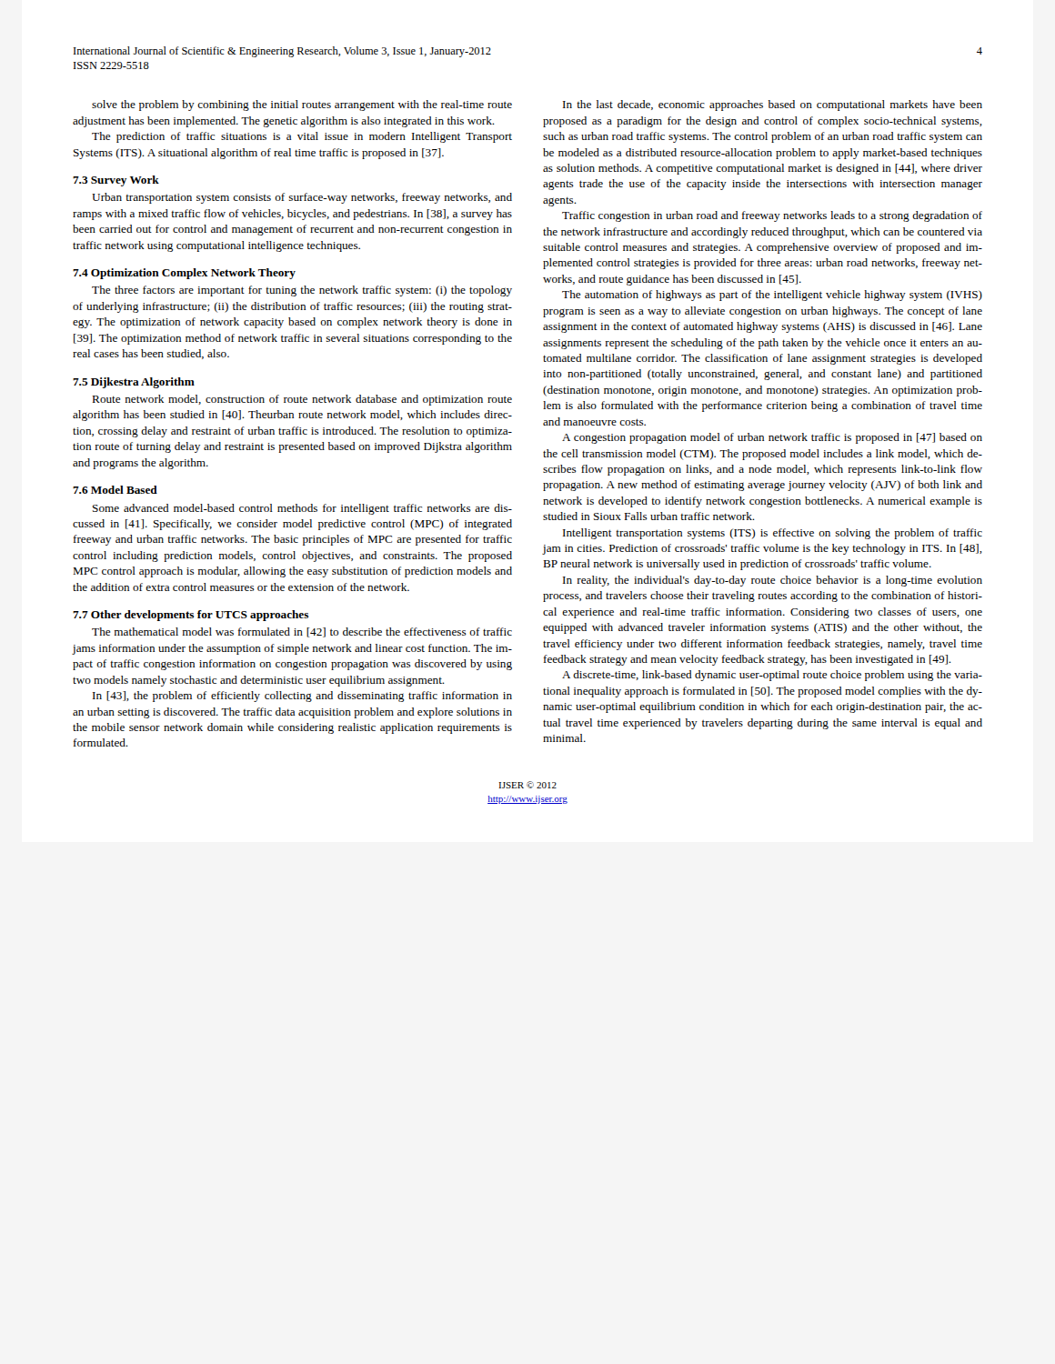International Journal of Scientific & Engineering Research, Volume 3, Issue 1, January-2012
ISSN 2229-5518 4
solve the problem by combining the initial routes arrangement with the real-time route adjustment has been implemented. The genetic algorithm is also integrated in this work.
The prediction of traffic situations is a vital issue in modern Intelligent Transport Systems (ITS). A situational algorithm of real time traffic is proposed in [37].
7.3 Survey Work
Urban transportation system consists of surface-way networks, freeway networks, and ramps with a mixed traffic flow of vehicles, bicycles, and pedestrians. In [38], a survey has been carried out for control and management of recurrent and non-recurrent congestion in traffic network using computational intelligence techniques.
7.4 Optimization Complex Network Theory
The three factors are important for tuning the network traffic system: (i) the topology of underlying infrastructure; (ii) the distribution of traffic resources; (iii) the routing strategy. The optimization of network capacity based on complex network theory is done in [39]. The optimization method of network traffic in several situations corresponding to the real cases has been studied, also.
7.5 Dijkestra Algorithm
Route network model, construction of route network database and optimization route algorithm has been studied in [40]. Theurban route network model, which includes direction, crossing delay and restraint of urban traffic is introduced. The resolution to optimization route of turning delay and restraint is presented based on improved Dijkstra algorithm and programs the algorithm.
7.6 Model Based
Some advanced model-based control methods for intelligent traffic networks are discussed in [41]. Specifically, we consider model predictive control (MPC) of integrated freeway and urban traffic networks. The basic principles of MPC are presented for traffic control including prediction models, control objectives, and constraints. The proposed MPC control approach is modular, allowing the easy substitution of prediction models and the addition of extra control measures or the extension of the network.
7.7 Other developments for UTCS approaches
The mathematical model was formulated in [42] to describe the effectiveness of traffic jams information under the assumption of simple network and linear cost function. The impact of traffic congestion information on congestion propagation was discovered by using two models namely stochastic and deterministic user equilibrium assignment.
In [43], the problem of efficiently collecting and disseminating traffic information in an urban setting is discovered. The traffic data acquisition problem and explore solutions in the mobile sensor network domain while considering realistic application requirements is formulated.
In the last decade, economic approaches based on computational markets have been proposed as a paradigm for the design and control of complex socio-technical systems, such as urban road traffic systems. The control problem of an urban road traffic system can be modeled as a distributed resource-allocation problem to apply market-based techniques as solution methods. A competitive computational market is designed in [44], where driver agents trade the use of the capacity inside the intersections with intersection manager agents.
Traffic congestion in urban road and freeway networks leads to a strong degradation of the network infrastructure and accordingly reduced throughput, which can be countered via suitable control measures and strategies. A comprehensive overview of proposed and implemented control strategies is provided for three areas: urban road networks, freeway networks, and route guidance has been discussed in [45].
The automation of highways as part of the intelligent vehicle highway system (IVHS) program is seen as a way to alleviate congestion on urban highways. The concept of lane assignment in the context of automated highway systems (AHS) is discussed in [46]. Lane assignments represent the scheduling of the path taken by the vehicle once it enters an automated multilane corridor. The classification of lane assignment strategies is developed into non-partitioned (totally unconstrained, general, and constant lane) and partitioned (destination monotone, origin monotone, and monotone) strategies. An optimization problem is also formulated with the performance criterion being a combination of travel time and manoeuvre costs.
A congestion propagation model of urban network traffic is proposed in [47] based on the cell transmission model (CTM). The proposed model includes a link model, which describes flow propagation on links, and a node model, which represents link-to-link flow propagation. A new method of estimating average journey velocity (AJV) of both link and network is developed to identify network congestion bottlenecks. A numerical example is studied in Sioux Falls urban traffic network.
Intelligent transportation systems (ITS) is effective on solving the problem of traffic jam in cities. Prediction of crossroads' traffic volume is the key technology in ITS. In [48], BP neural network is universally used in prediction of crossroads' traffic volume.
In reality, the individual's day-to-day route choice behavior is a long-time evolution process, and travelers choose their traveling routes according to the combination of historical experience and real-time traffic information. Considering two classes of users, one equipped with advanced traveler information systems (ATIS) and the other without, the travel efficiency under two different information feedback strategies, namely, travel time feedback strategy and mean velocity feedback strategy, has been investigated in [49].
A discrete-time, link-based dynamic user-optimal route choice problem using the variational inequality approach is formulated in [50]. The proposed model complies with the dynamic user-optimal equilibrium condition in which for each origin-destination pair, the actual travel time experienced by travelers departing during the same interval is equal and minimal.
IJSER © 2012
http://www.ijser.org